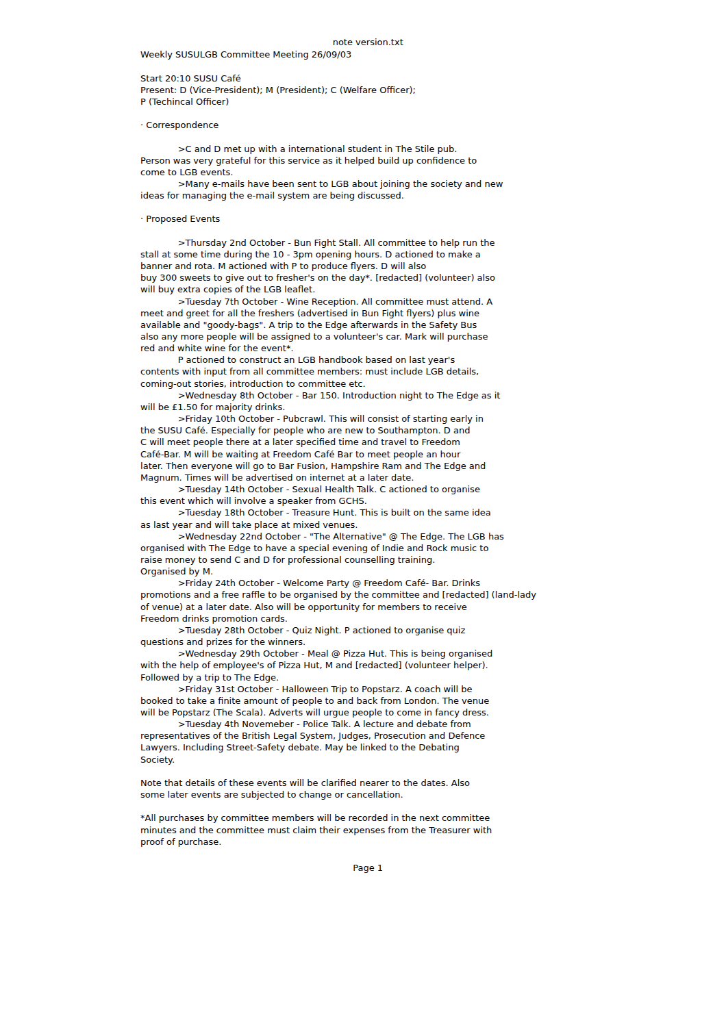note version.txt
Weekly SUSULGB Committee Meeting 26/09/03
Start 20:10 SUSU Café
Present: D (Vice-President); M (President); C (Welfare Officer);
P (Techincal Officer)
· Correspondence
>C and D met up with a international student in The Stile pub.
Person was very grateful for this service as it helped build up confidence to
come to LGB events.
>Many e-mails have been sent to LGB about joining the society and new
ideas for managing the e-mail system are being discussed.
· Proposed Events
>Thursday 2nd October - Bun Fight Stall. All committee to help run the
stall at some time during the 10 - 3pm opening hours. D actioned to make a
banner and rota. M actioned with P to produce flyers. D will also
buy 300 sweets to give out to fresher's on the day*. [redacted] (volunteer) also
will buy extra copies of the LGB leaflet.
>Tuesday 7th October - Wine Reception. All committee must attend. A
meet and greet for all the freshers (advertised in Bun Fight flyers) plus wine
available and "goody-bags". A trip to the Edge afterwards in the Safety Bus
also any more people will be assigned to a volunteer's car. Mark will purchase
red and white wine for the event*.
P actioned to construct an LGB handbook based on last year's
contents with input from all committee members: must include LGB details,
coming-out stories, introduction to committee etc.
>Wednesday 8th October - Bar 150. Introduction night to The Edge as it
will be £1.50 for majority drinks.
>Friday 10th October - Pubcrawl. This will consist of starting early in
the SUSU Café. Especially for people who are new to Southampton. D and
C will meet people there at a later specified time and travel to Freedom
Café-Bar. M will be waiting at Freedom Café Bar to meet people an hour
later. Then everyone will go to Bar Fusion, Hampshire Ram and The Edge and
Magnum. Times will be advertised on internet at a later date.
>Tuesday 14th October - Sexual Health Talk. C actioned to organise
this event which will involve a speaker from GCHS.
>Tuesday 18th October - Treasure Hunt. This is built on the same idea
as last year and will take place at mixed venues.
>Wednesday 22nd October - "The Alternative" @ The Edge. The LGB has
organised with The Edge to have a special evening of Indie and Rock music to
raise money to send C and D for professional counselling training.
Organised by M.
>Friday 24th October - Welcome Party @ Freedom Café- Bar. Drinks
promotions and a free raffle to be organised by the committee and [redacted] (land-lady
of venue) at a later date. Also will be opportunity for members to receive
Freedom drinks promotion cards.
>Tuesday 28th October - Quiz Night. P actioned to organise quiz
questions and prizes for the winners.
>Wednesday 29th October - Meal @ Pizza Hut. This is being organised
with the help of employee's of Pizza Hut, M and [redacted] (volunteer helper).
Followed by a trip to The Edge.
>Friday 31st October - Halloween Trip to Popstarz. A coach will be
booked to take a finite amount of people to and back from London. The venue
will be Popstarz (The Scala). Adverts will urgue people to come in fancy dress.
>Tuesday 4th Novemeber - Police Talk. A lecture and debate from
representatives of the British Legal System, Judges, Prosecution and Defence
Lawyers. Including Street-Safety debate. May be linked to the Debating
Society.
Note that details of these events will be clarified nearer to the dates. Also
some later events are subjected to change or cancellation.
*All purchases by committee members will be recorded in the next committee
minutes and the committee must claim their expenses from the Treasurer with
proof of purchase.
Page 1